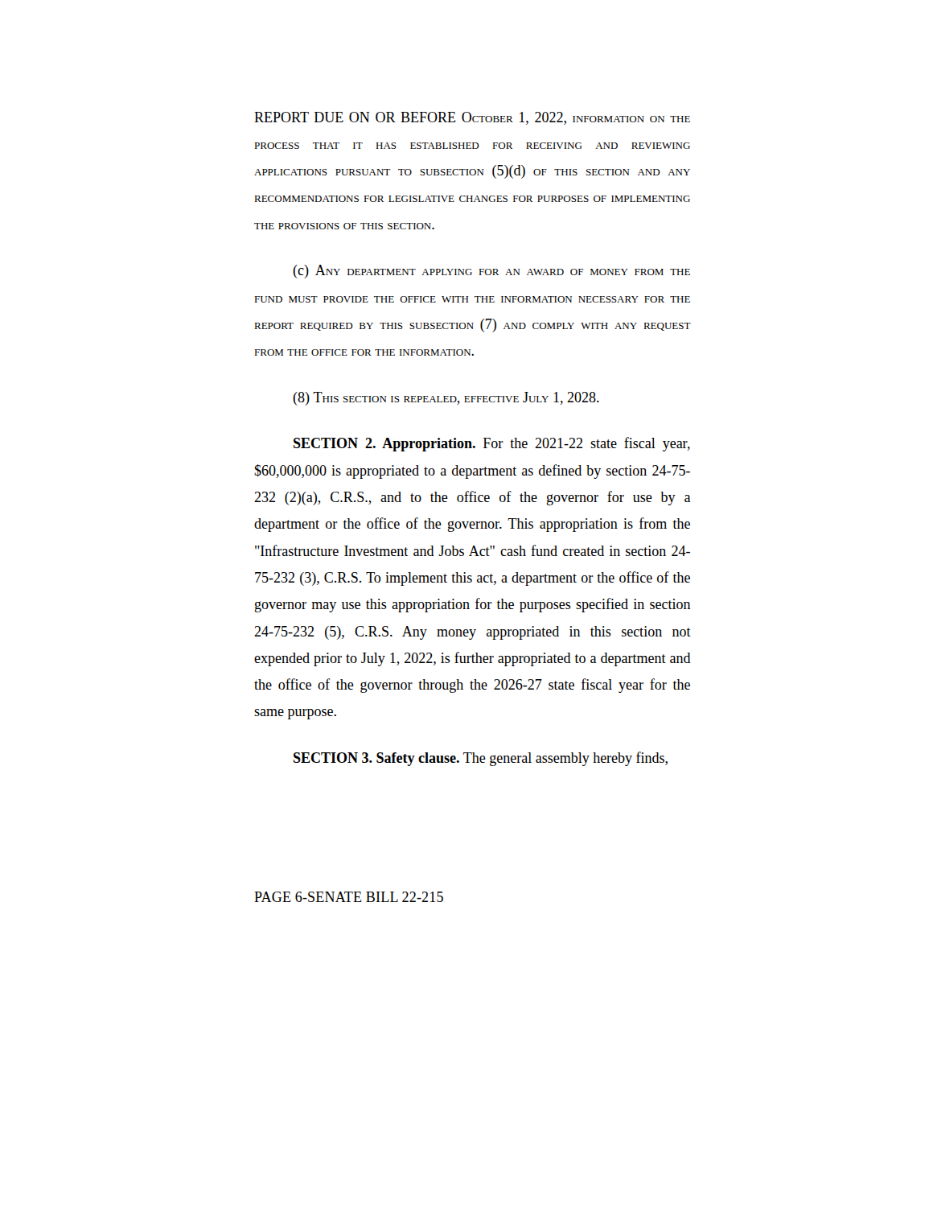REPORT DUE ON OR BEFORE October 1, 2022, information on the process that it has established for receiving and reviewing applications pursuant to subsection (5)(d) of this section and any recommendations for legislative changes for purposes of implementing the provisions of this section.
(c) Any department applying for an award of money from the fund must provide the office with the information necessary for the report required by this subsection (7) and comply with any request from the office for the information.
(8) This section is repealed, effective July 1, 2028.
SECTION 2. Appropriation. For the 2021-22 state fiscal year, $60,000,000 is appropriated to a department as defined by section 24-75-232 (2)(a), C.R.S., and to the office of the governor for use by a department or the office of the governor. This appropriation is from the "Infrastructure Investment and Jobs Act" cash fund created in section 24-75-232 (3), C.R.S. To implement this act, a department or the office of the governor may use this appropriation for the purposes specified in section 24-75-232 (5), C.R.S. Any money appropriated in this section not expended prior to July 1, 2022, is further appropriated to a department and the office of the governor through the 2026-27 state fiscal year for the same purpose.
SECTION 3. Safety clause. The general assembly hereby finds,
PAGE 6-SENATE BILL 22-215